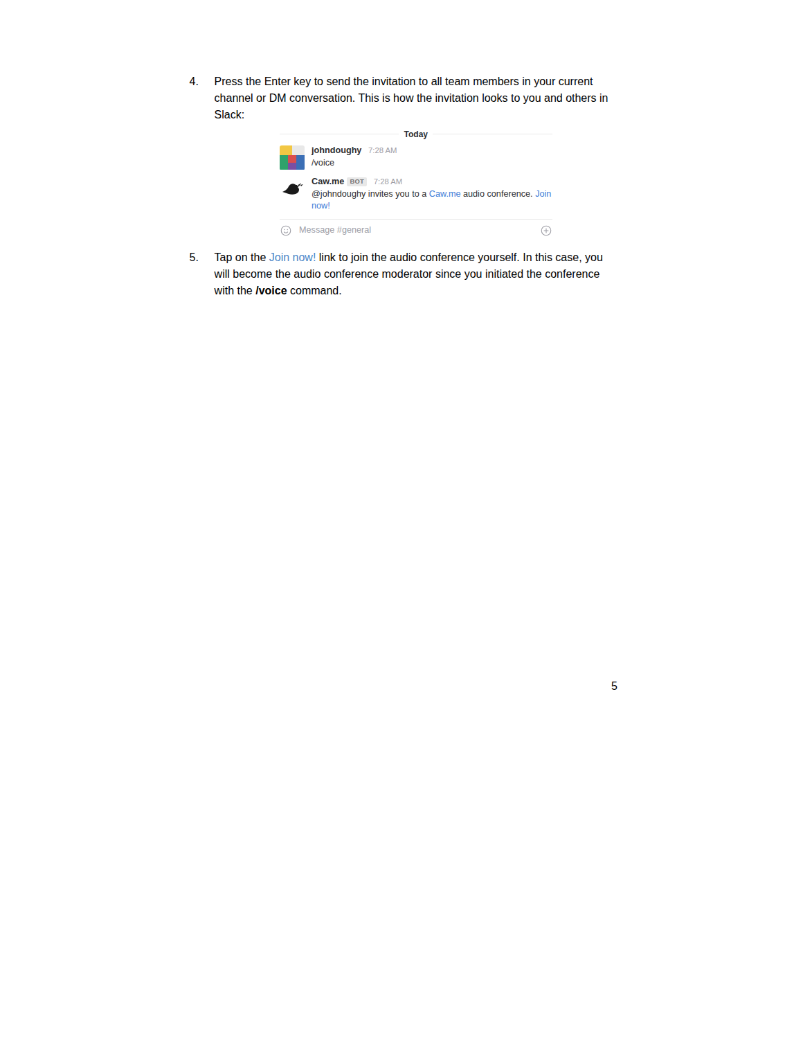4. Press the Enter key to send the invitation to all team members in your current channel or DM conversation. This is how the invitation looks to you and others in Slack:
Today
johndoughy 7:28 AM
/voice
Caw.me BOT 7:28 AM
@johndoughy invites you to a Caw.me audio conference. Join now!
Message #general
5. Tap on the Join now! link to join the audio conference yourself. In this case, you will become the audio conference moderator since you initiated the conference with the /voice command.
5